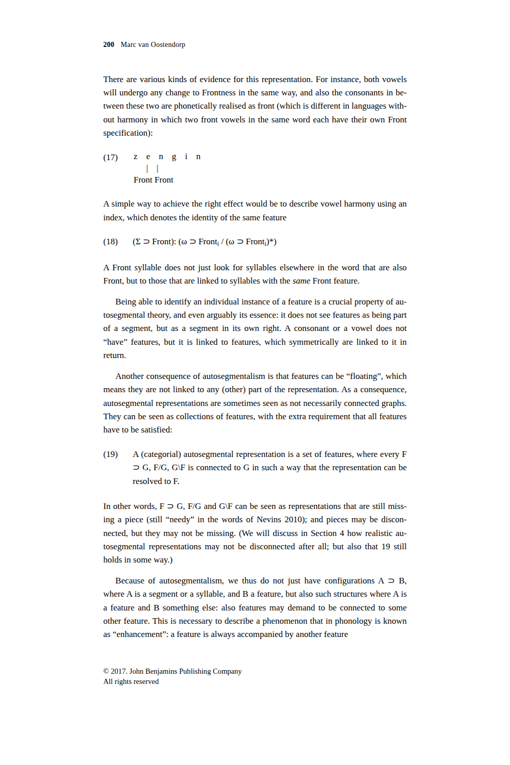200 Marc van Oostendorp
There are various kinds of evidence for this representation. For instance, both vowels will undergo any change to Frontness in the same way, and also the consonants in between these two are phonetically realised as front (which is different in languages without harmony in which two front vowels in the same word each have their own Front specification):
(17)
z e n g i n
| |
Front Front
A simple way to achieve the right effect would be to describe vowel harmony using an index, which denotes the identity of the same feature
(18)
(Σ ⊃ Front): (ω ⊃ Fronti / (ω ⊃ Fronti)*)
A Front syllable does not just look for syllables elsewhere in the word that are also Front, but to those that are linked to syllables with the same Front feature.
Being able to identify an individual instance of a feature is a crucial property of autosegmental theory, and even arguably its essence: it does not see features as being part of a segment, but as a segment in its own right. A consonant or a vowel does not “have” features, but it is linked to features, which symmetrically are linked to it in return.
Another consequence of autosegmentalism is that features can be “floating”, which means they are not linked to any (other) part of the representation. As a consequence, autosegmental representations are sometimes seen as not necessarily connected graphs. They can be seen as collections of features, with the extra requirement that all features have to be satisfied:
(19)
A (categorial) autosegmental representation is a set of features, where every F ⊃ G, F/G, G\F is connected to G in such a way that the representation can be resolved to F.
In other words, F ⊃ G, F/G and G\F can be seen as representations that are still missing a piece (still “needy” in the words of Nevins 2010); and pieces may be disconnected, but they may not be missing. (We will discuss in Section 4 how realistic autosegmental representations may not be disconnected after all; but also that 19 still holds in some way.)
Because of autosegmentalism, we thus do not just have configurations A ⊃ B, where A is a segment or a syllable, and B a feature, but also such structures where A is a feature and B something else: also features may demand to be connected to some other feature. This is necessary to describe a phenomenon that in phonology is known as “enhancement”: a feature is always accompanied by another feature
© 2017. John Benjamins Publishing Company
All rights reserved